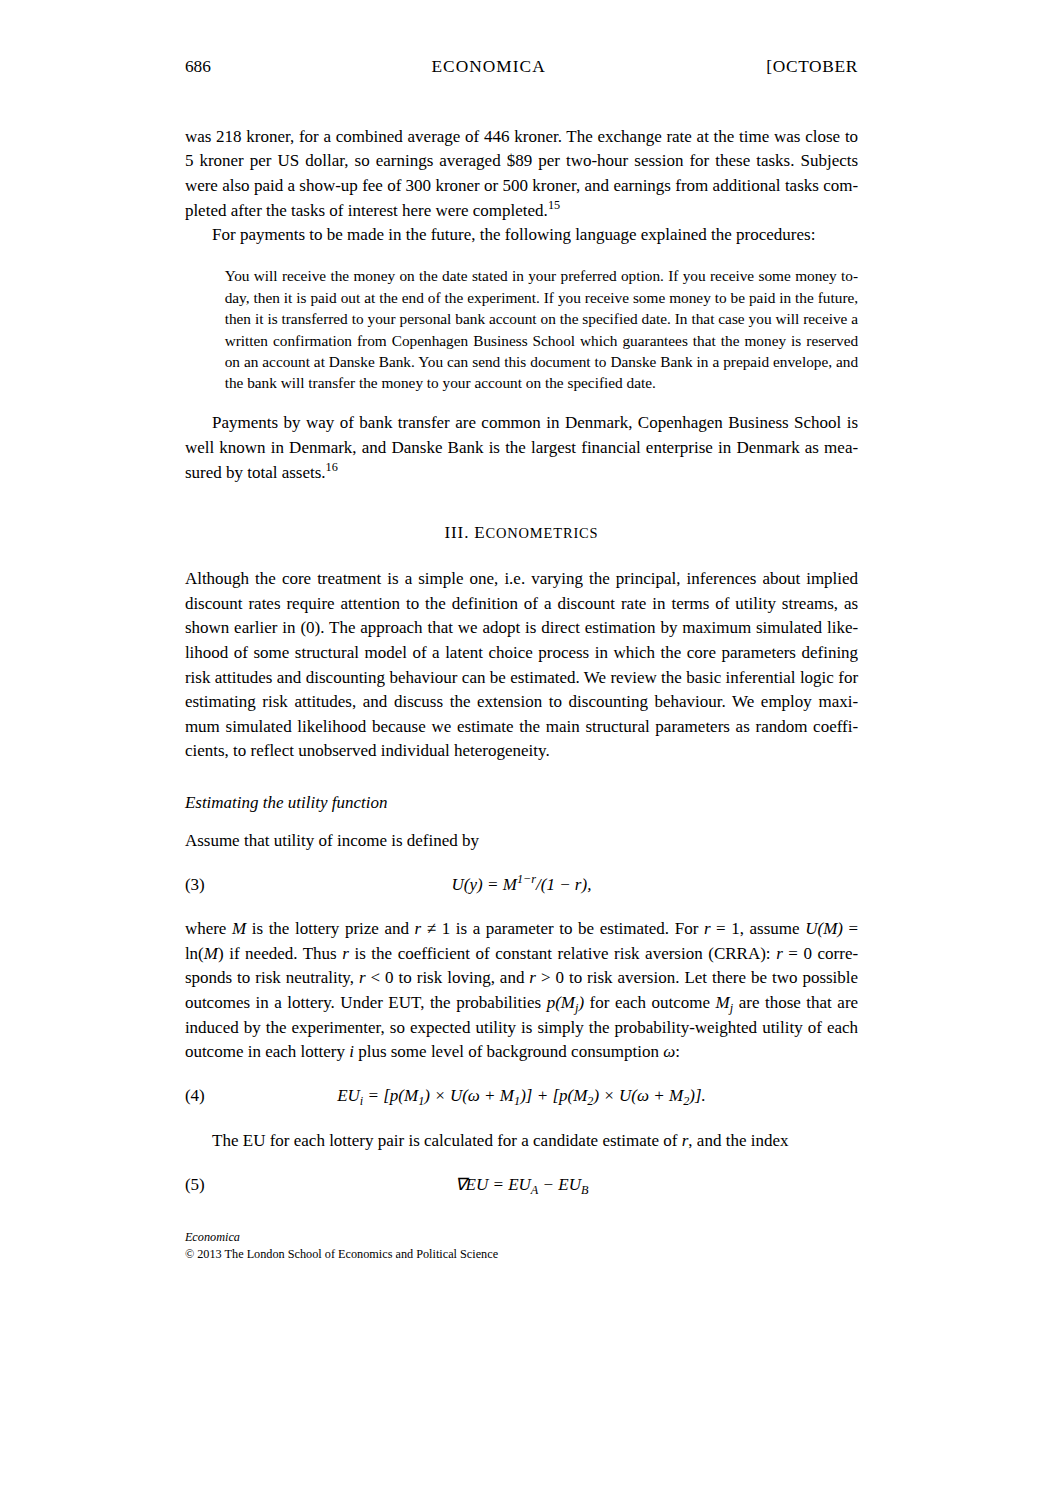686 ECONOMICA [OCTOBER
was 218 kroner, for a combined average of 446 kroner. The exchange rate at the time was close to 5 kroner per US dollar, so earnings averaged $89 per two-hour session for these tasks. Subjects were also paid a show-up fee of 300 kroner or 500 kroner, and earnings from additional tasks completed after the tasks of interest here were completed.15
For payments to be made in the future, the following language explained the procedures:
You will receive the money on the date stated in your preferred option. If you receive some money today, then it is paid out at the end of the experiment. If you receive some money to be paid in the future, then it is transferred to your personal bank account on the specified date. In that case you will receive a written confirmation from Copenhagen Business School which guarantees that the money is reserved on an account at Danske Bank. You can send this document to Danske Bank in a prepaid envelope, and the bank will transfer the money to your account on the specified date.
Payments by way of bank transfer are common in Denmark, Copenhagen Business School is well known in Denmark, and Danske Bank is the largest financial enterprise in Denmark as measured by total assets.16
III. ECONOMETRICS
Although the core treatment is a simple one, i.e. varying the principal, inferences about implied discount rates require attention to the definition of a discount rate in terms of utility streams, as shown earlier in (0). The approach that we adopt is direct estimation by maximum simulated likelihood of some structural model of a latent choice process in which the core parameters defining risk attitudes and discounting behaviour can be estimated. We review the basic inferential logic for estimating risk attitudes, and discuss the extension to discounting behaviour. We employ maximum simulated likelihood because we estimate the main structural parameters as random coefficients, to reflect unobserved individual heterogeneity.
Estimating the utility function
Assume that utility of income is defined by
(3) U(y) = M1−r/(1 − r),
where M is the lottery prize and r ≠ 1 is a parameter to be estimated. For r = 1, assume U(M) = ln(M) if needed. Thus r is the coefficient of constant relative risk aversion (CRRA): r = 0 corresponds to risk neutrality, r < 0 to risk loving, and r > 0 to risk aversion. Let there be two possible outcomes in a lottery. Under EUT, the probabilities p(Mj) for each outcome Mj are those that are induced by the experimenter, so expected utility is simply the probability-weighted utility of each outcome in each lottery i plus some level of background consumption ω:
(4) EUi = [p(M1) × U(ω + M1)] + [p(M2) × U(ω + M2)].
The EU for each lottery pair is calculated for a candidate estimate of r, and the index
(5) ∇EU = EUA − EUB
Economica
© 2013 The London School of Economics and Political Science